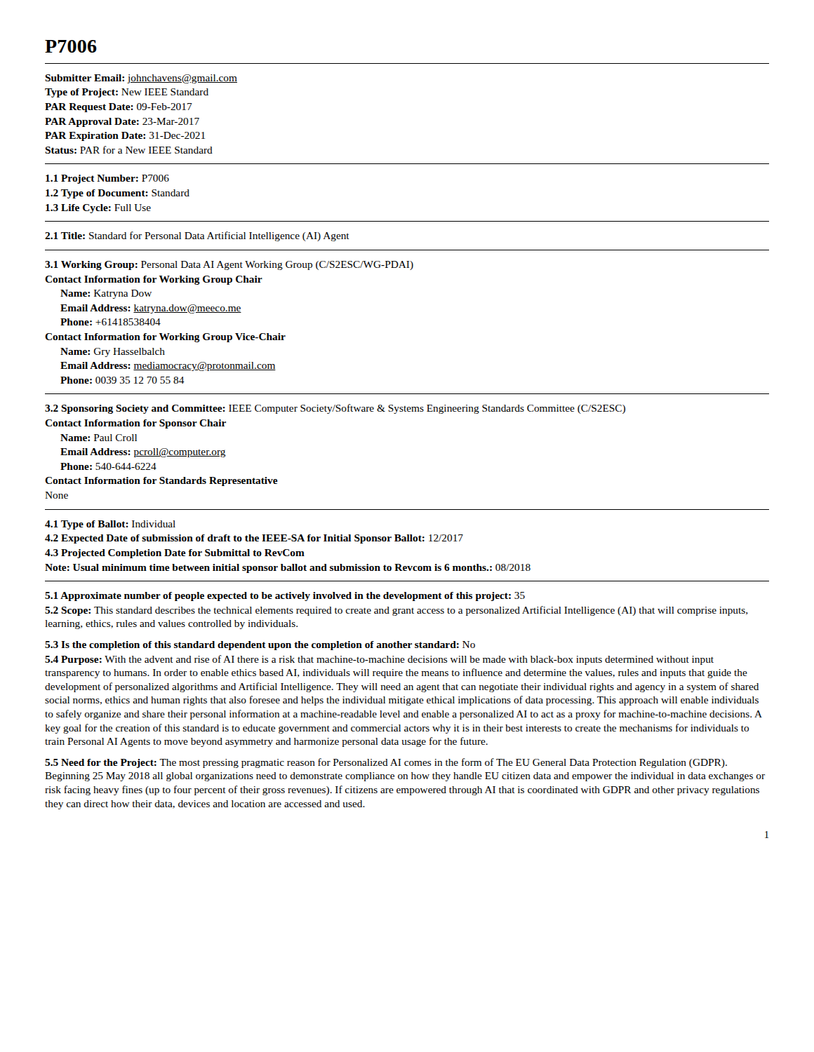P7006
Submitter Email: johnchavens@gmail.com
Type of Project: New IEEE Standard
PAR Request Date: 09-Feb-2017
PAR Approval Date: 23-Mar-2017
PAR Expiration Date: 31-Dec-2021
Status: PAR for a New IEEE Standard
1.1 Project Number: P7006
1.2 Type of Document: Standard
1.3 Life Cycle: Full Use
2.1 Title: Standard for Personal Data Artificial Intelligence (AI) Agent
3.1 Working Group: Personal Data AI Agent Working Group (C/S2ESC/WG-PDAI)
Contact Information for Working Group Chair
Name: Katryna Dow
Email Address: katryna.dow@meeco.me
Phone: +61418538404
Contact Information for Working Group Vice-Chair
Name: Gry Hasselbalch
Email Address: mediamocracy@protonmail.com
Phone: 0039 35 12 70 55 84
3.2 Sponsoring Society and Committee: IEEE Computer Society/Software & Systems Engineering Standards Committee (C/S2ESC)
Contact Information for Sponsor Chair
Name: Paul Croll
Email Address: pcroll@computer.org
Phone: 540-644-6224
Contact Information for Standards Representative
None
4.1 Type of Ballot: Individual
4.2 Expected Date of submission of draft to the IEEE-SA for Initial Sponsor Ballot: 12/2017
4.3 Projected Completion Date for Submittal to RevCom
Note: Usual minimum time between initial sponsor ballot and submission to Revcom is 6 months.: 08/2018
5.1 Approximate number of people expected to be actively involved in the development of this project: 35
5.2 Scope: This standard describes the technical elements required to create and grant access to a personalized Artificial Intelligence (AI) that will comprise inputs, learning, ethics, rules and values controlled by individuals.
5.3 Is the completion of this standard dependent upon the completion of another standard: No
5.4 Purpose: With the advent and rise of AI there is a risk that machine-to-machine decisions will be made with black-box inputs determined without input transparency to humans. In order to enable ethics based AI, individuals will require the means to influence and determine the values, rules and inputs that guide the development of personalized algorithms and Artificial Intelligence. They will need an agent that can negotiate their individual rights and agency in a system of shared social norms, ethics and human rights that also foresee and helps the individual mitigate ethical implications of data processing. This approach will enable individuals to safely organize and share their personal information at a machine-readable level and enable a personalized AI to act as a proxy for machine-to-machine decisions. A key goal for the creation of this standard is to educate government and commercial actors why it is in their best interests to create the mechanisms for individuals to train Personal AI Agents to move beyond asymmetry and harmonize personal data usage for the future.
5.5 Need for the Project: The most pressing pragmatic reason for Personalized AI comes in the form of The EU General Data Protection Regulation (GDPR). Beginning 25 May 2018 all global organizations need to demonstrate compliance on how they handle EU citizen data and empower the individual in data exchanges or risk facing heavy fines (up to four percent of their gross revenues). If citizens are empowered through AI that is coordinated with GDPR and other privacy regulations they can direct how their data, devices and location are accessed and used.
1